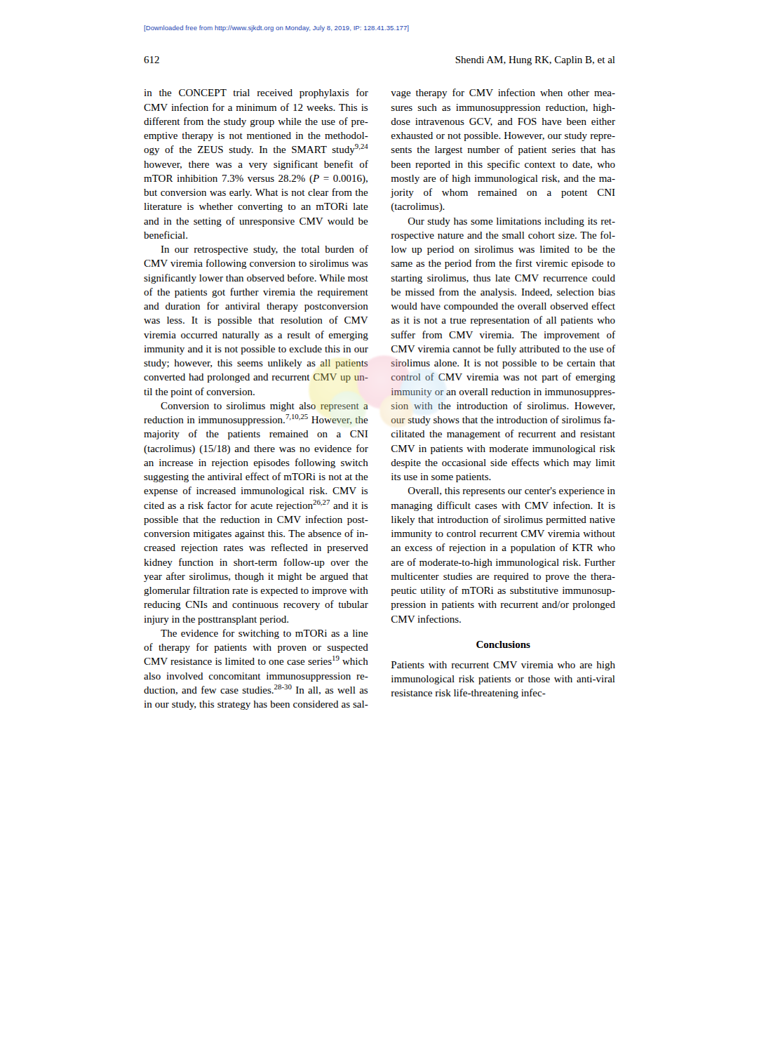[Downloaded free from http://www.sjkdt.org on Monday, July 8, 2019, IP: 128.41.35.177]
612 Shendi AM, Hung RK, Caplin B, et al
in the CONCEPT trial received prophylaxis for CMV infection for a minimum of 12 weeks. This is different from the study group while the use of pre-emptive therapy is not mentioned in the methodology of the ZEUS study. In the SMART study9,24 however, there was a very significant benefit of mTOR inhibition 7.3% versus 28.2% (P = 0.0016), but conversion was early. What is not clear from the literature is whether converting to an mTORi late and in the setting of unresponsive CMV would be beneficial.
In our retrospective study, the total burden of CMV viremia following conversion to sirolimus was significantly lower than observed before. While most of the patients got further viremia the requirement and duration for antiviral therapy postconversion was less. It is possible that resolution of CMV viremia occurred naturally as a result of emerging immunity and it is not possible to exclude this in our study; however, this seems unlikely as all patients converted had prolonged and recurrent CMV up until the point of conversion.
Conversion to sirolimus might also represent a reduction in immunosuppression.7,10,25 However, the majority of the patients remained on a CNI (tacrolimus) (15/18) and there was no evidence for an increase in rejection episodes following switch suggesting the antiviral effect of mTORi is not at the expense of increased immunological risk. CMV is cited as a risk factor for acute rejection26,27 and it is possible that the reduction in CMV infection postconversion mitigates against this. The absence of increased rejection rates was reflected in preserved kidney function in short-term follow-up over the year after sirolimus, though it might be argued that glomerular filtration rate is expected to improve with reducing CNIs and continuous recovery of tubular injury in the posttransplant period.
The evidence for switching to mTORi as a line of therapy for patients with proven or suspected CMV resistance is limited to one case series19 which also involved concomitant immunosuppression reduction, and few case studies.28-30 In all, as well as in our study, this strategy has been considered as salvage therapy for CMV infection when other measures such as immunosuppression reduction, high-dose intravenous GCV, and FOS have been either exhausted or not possible. However, our study represents the largest number of patient series that has been reported in this specific context to date, who mostly are of high immunological risk, and the majority of whom remained on a potent CNI (tacrolimus).
Our study has some limitations including its retrospective nature and the small cohort size. The follow up period on sirolimus was limited to be the same as the period from the first viremic episode to starting sirolimus, thus late CMV recurrence could be missed from the analysis. Indeed, selection bias would have compounded the overall observed effect as it is not a true representation of all patients who suffer from CMV viremia. The improvement of CMV viremia cannot be fully attributed to the use of sirolimus alone. It is not possible to be certain that control of CMV viremia was not part of emerging immunity or an overall reduction in immunosuppression with the introduction of sirolimus. However, our study shows that the introduction of sirolimus facilitated the management of recurrent and resistant CMV in patients with moderate immunological risk despite the occasional side effects which may limit its use in some patients.
Overall, this represents our center's experience in managing difficult cases with CMV infection. It is likely that introduction of sirolimus permitted native immunity to control recurrent CMV viremia without an excess of rejection in a population of KTR who are of moderate-to-high immunological risk. Further multicenter studies are required to prove the therapeutic utility of mTORi as substitutive immunosuppression in patients with recurrent and/or prolonged CMV infections.
Conclusions
Patients with recurrent CMV viremia who are high immunological risk patients or those with anti-viral resistance risk life-threatening infec-